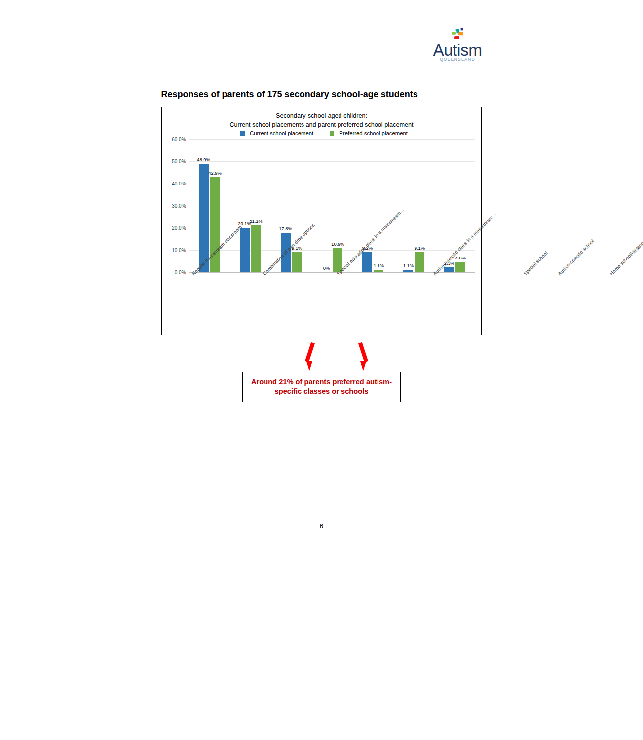Autism QUEENSLAND
Responses of parents of 175 secondary school-age students
Secondary-school-aged children:
Current school placements and parent-preferred school placement
Current school placement Preferred school placement
60.0%
50.0%
40.0%
30.0%
20.0%
10.0%
0.0%
48.9%
42.9%
20.1%
21.1%
17.8%
9.1%
0%
10.9%
9.2%
1.1%
1.1%
9.1%
2.3%
4.6%
Regular mainstream classroom
Combination of part-time options
Special education class in a mainstream…
Autism-specific class in a mainstream…
Special school
Autism-specific school
Home school/distance education
Around 21% of parents preferred autism-specific classes or schools
6